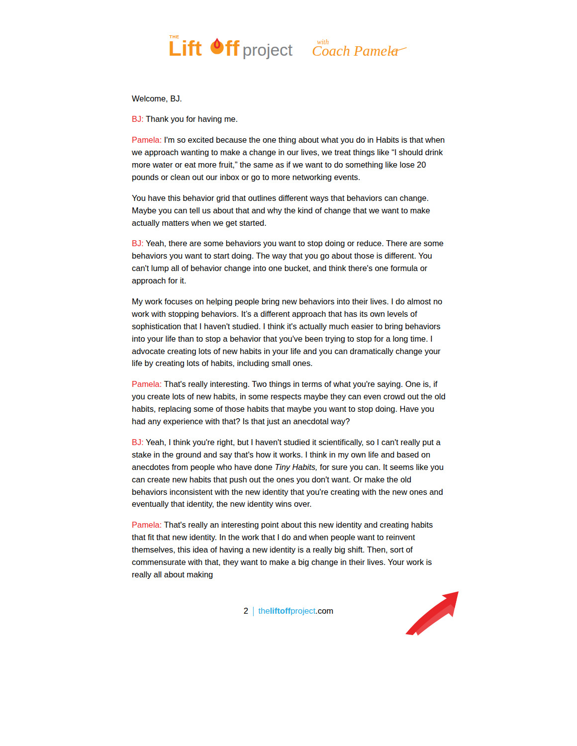THE Lift ff project with Coach Pamela
Welcome, BJ.
BJ: Thank you for having me.
Pamela: I'm so excited because the one thing about what you do in Habits is that when we approach wanting to make a change in our lives, we treat things like “I should drink more water or eat more fruit,” the same as if we want to do something like lose 20 pounds or clean out our inbox or go to more networking events.
You have this behavior grid that outlines different ways that behaviors can change. Maybe you can tell us about that and why the kind of change that we want to make actually matters when we get started.
BJ: Yeah, there are some behaviors you want to stop doing or reduce. There are some behaviors you want to start doing. The way that you go about those is different. You can't lump all of behavior change into one bucket, and think there's one formula or approach for it.
My work focuses on helping people bring new behaviors into their lives. I do almost no work with stopping behaviors. It’s a different approach that has its own levels of sophistication that I haven't studied. I think it's actually much easier to bring behaviors into your life than to stop a behavior that you've been trying to stop for a long time. I advocate creating lots of new habits in your life and you can dramatically change your life by creating lots of habits, including small ones.
Pamela: That's really interesting. Two things in terms of what you're saying. One is, if you create lots of new habits, in some respects maybe they can even crowd out the old habits, replacing some of those habits that maybe you want to stop doing. Have you had any experience with that? Is that just an anecdotal way?
BJ: Yeah, I think you're right, but I haven't studied it scientifically, so I can't really put a stake in the ground and say that's how it works. I think in my own life and based on anecdotes from people who have done Tiny Habits, for sure you can. It seems like you can create new habits that push out the ones you don't want. Or make the old behaviors inconsistent with the new identity that you're creating with the new ones and eventually that identity, the new identity wins over.
Pamela: That's really an interesting point about this new identity and creating habits that fit that new identity. In the work that I do and when people want to reinvent themselves, this idea of having a new identity is a really big shift. Then, sort of commensurate with that, they want to make a big change in their lives. Your work is really all about making
2 the liftoff project.com